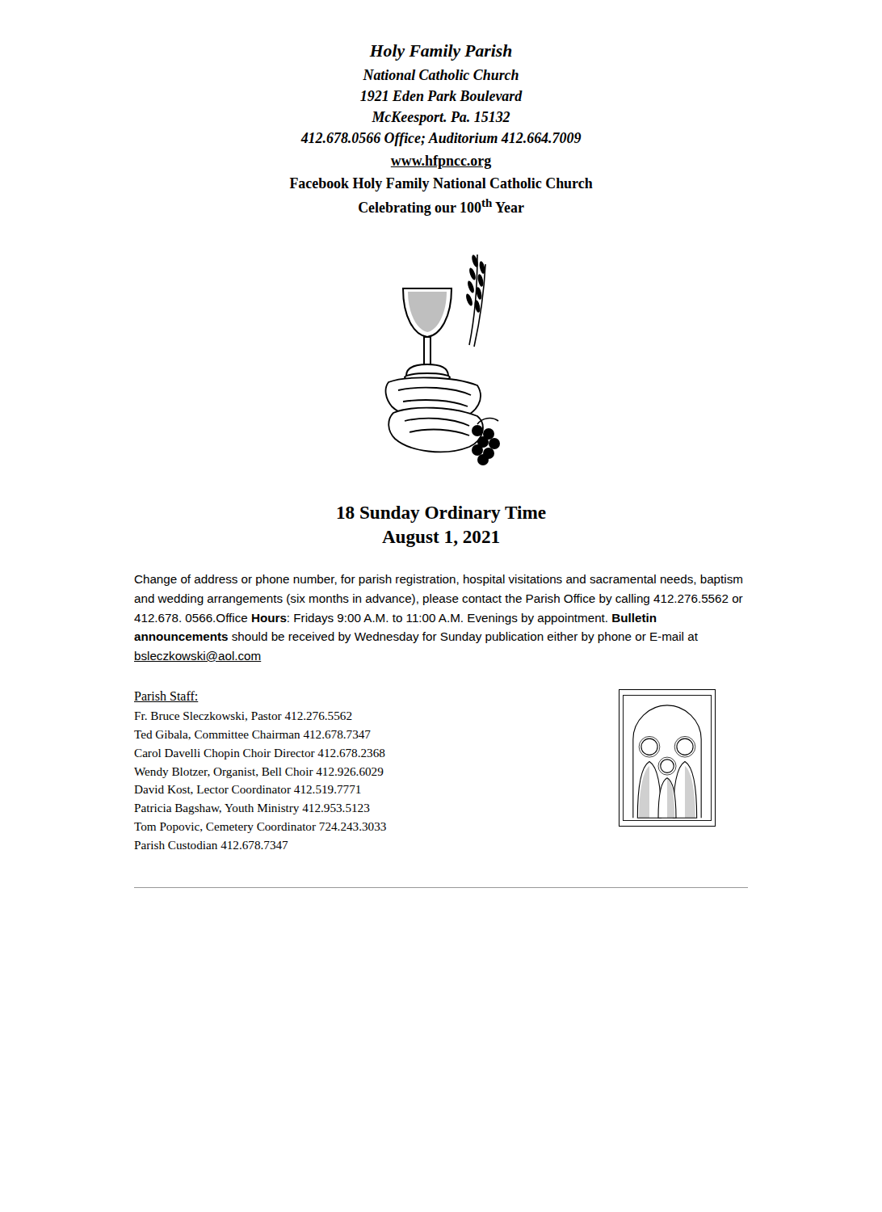Holy Family Parish
National Catholic Church
1921 Eden Park Boulevard
McKeesport. Pa. 15132
412.678.0566 Office; Auditorium 412.664.7009
www.hfpncc.org
Facebook Holy Family National Catholic Church
Celebrating our 100th Year
18 Sunday Ordinary Time August 1, 2021
Change of address or phone number, for parish registration, hospital visitations and sacramental needs, baptism and wedding arrangements (six months in advance), please contact the Parish Office by calling 412.276.5562 or 412.678. 0566.Office Hours: Fridays 9:00 A.M. to 11:00 A.M. Evenings by appointment. Bulletin announcements should be received by Wednesday for Sunday publication either by phone or E-mail at bsleczkowski@aol.com
Parish Staff:
Fr. Bruce Sleczkowski, Pastor 412.276.5562
Ted Gibala, Committee Chairman 412.678.7347
Carol Davelli Chopin Choir Director 412.678.2368
Wendy Blotzer, Organist, Bell Choir 412.926.6029
David Kost, Lector Coordinator 412.519.7771
Patricia Bagshaw, Youth Ministry 412.953.5123
Tom Popovic, Cemetery Coordinator 724.243.3033
Parish Custodian 412.678.7347